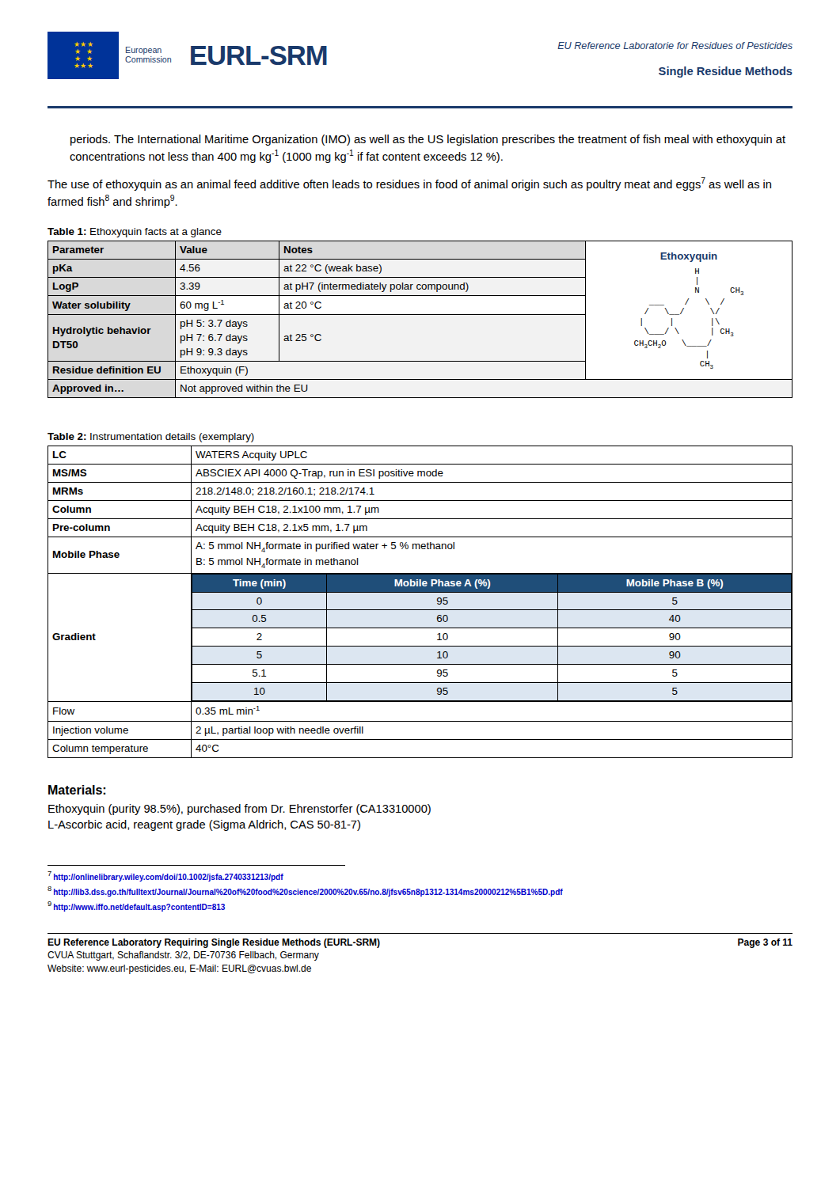★ ★ ★
★ ★
★ ★
★ ★ ★ European
Commission EURL-SRM
EU Reference Laboratorie for Residues of Pesticides
Single Residue Methods
periods. The International Maritime Organization (IMO) as well as the US legislation prescribes the treatment of fish meal with ethoxyquin at concentrations not less than 400 mg kg-1 (1000 mg kg-1 if fat content exceeds 12 %).
The use of ethoxyquin as an animal feed additive often leads to residues in food of animal origin such as poultry meat and eggs7 as well as in farmed fish8 and shrimp9.
Table 1: Ethoxyquin facts at a glance
| Parameter | Value | Notes | Ethoxyquin H / N CH 3 ___ / \ / / \__/ \/ / / /\ \___/ \ / CH 3 CH 3 CH 2 O \____/ / CH 3 |
| pKa | 4.56 | at 22 °C (weak base) |
| LogP | 3.39 | at pH7 (intermediately polar compound) |
| Water solubility | 60 mg L -1 | at 20 °C |
| Hydrolytic behavior DT50 | pH 5: 3.7 days pH 7: 6.7 days pH 9: 9.3 days | at 25 °C |
| Residue definition EU | Ethoxyquin (F) |
| Approved in… | Not approved within the EU |
Table 2: Instrumentation details (exemplary)
| LC | WATERS Acquity UPLC |
| MS/MS | ABSCIEX API 4000 Q-Trap, run in ESI positive mode |
| MRMs | 218.2/148.0; 218.2/160.1; 218.2/174.1 |
| Column | Acquity BEH C18, 2.1x100 mm, 1.7 µm |
| Pre-column | Acquity BEH C18, 2.1x5 mm, 1.7 µm |
| Mobile Phase | A: 5 mmol NH 4 formate in purified water + 5 % methanol B: 5 mmol NH 4 formate in methanol |
| Gradient | / Time (min) / Mobile Phase A (%) / Mobile Phase B (%) / / --- / --- / --- / / 0 / 95 / 5 / / 0.5 / 60 / 40 / / 2 / 10 / 90 / / 5 / 10 / 90 / / 5.1 / 95 / 5 / / 10 / 95 / 5 / |
| Flow | 0.35 mL min -1 |
| Injection volume | 2 µL, partial loop with needle overfill |
| Column temperature | 40°C |
Materials:
Ethoxyquin (purity 98.5%), purchased from Dr. Ehrenstorfer (CA13310000)
L-Ascorbic acid, reagent grade (Sigma Aldrich, CAS 50-81-7)
7 http://onlinelibrary.wiley.com/doi/10.1002/jsfa.2740331213/pdf
8 http://lib3.dss.go.th/fulltext/Journal/Journal%20of%20food%20science/2000%20v.65/no.8/jfsv65n8p1312-1314ms20000212%5B1%5D.pdf
9 http://www.iffo.net/default.asp?contentID=813
EU Reference Laboratory Requiring Single Residue Methods (EURL-SRM)
CVUA Stuttgart, Schaflandstr. 3/2, DE-70736 Fellbach, Germany
Website: www.eurl-pesticides.eu, E-Mail: EURL@cvuas.bwl.de
Page 3 of 11